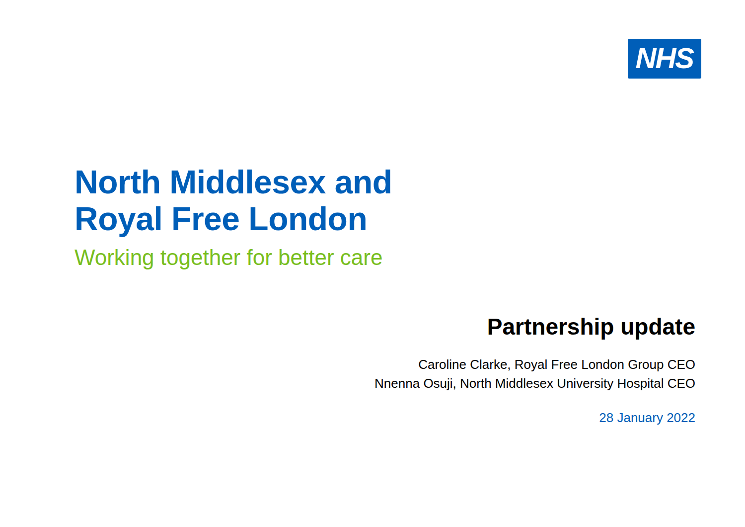NHS
North Middlesex and
Royal Free London
Working together for better care
Partnership update
Caroline Clarke, Royal Free London Group CEO
Nnenna Osuji, North Middlesex University Hospital CEO
28 January 2022